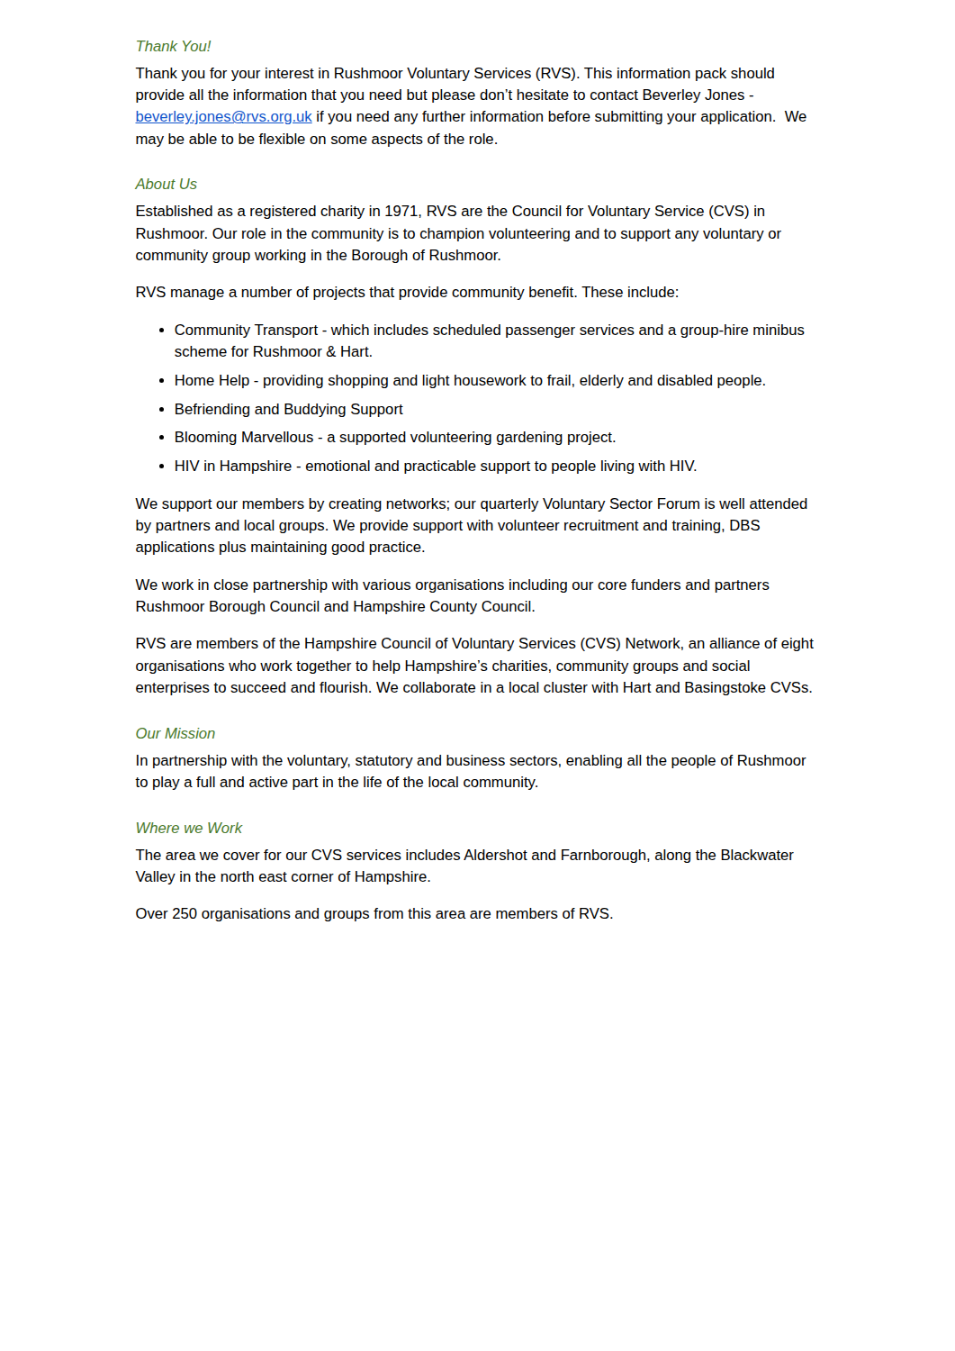Thank You!
Thank you for your interest in Rushmoor Voluntary Services (RVS). This information pack should provide all the information that you need but please don’t hesitate to contact Beverley Jones - beverley.jones@rvs.org.uk if you need any further information before submitting your application. We may be able to be flexible on some aspects of the role.
About Us
Established as a registered charity in 1971, RVS are the Council for Voluntary Service (CVS) in Rushmoor. Our role in the community is to champion volunteering and to support any voluntary or community group working in the Borough of Rushmoor.
RVS manage a number of projects that provide community benefit. These include:
Community Transport - which includes scheduled passenger services and a group-hire minibus scheme for Rushmoor & Hart.
Home Help - providing shopping and light housework to frail, elderly and disabled people.
Befriending and Buddying Support
Blooming Marvellous - a supported volunteering gardening project.
HIV in Hampshire - emotional and practicable support to people living with HIV.
We support our members by creating networks; our quarterly Voluntary Sector Forum is well attended by partners and local groups. We provide support with volunteer recruitment and training, DBS applications plus maintaining good practice.
We work in close partnership with various organisations including our core funders and partners Rushmoor Borough Council and Hampshire County Council.
RVS are members of the Hampshire Council of Voluntary Services (CVS) Network, an alliance of eight organisations who work together to help Hampshire’s charities, community groups and social enterprises to succeed and flourish. We collaborate in a local cluster with Hart and Basingstoke CVSs.
Our Mission
In partnership with the voluntary, statutory and business sectors, enabling all the people of Rushmoor to play a full and active part in the life of the local community.
Where we Work
The area we cover for our CVS services includes Aldershot and Farnborough, along the Blackwater Valley in the north east corner of Hampshire.
Over 250 organisations and groups from this area are members of RVS.